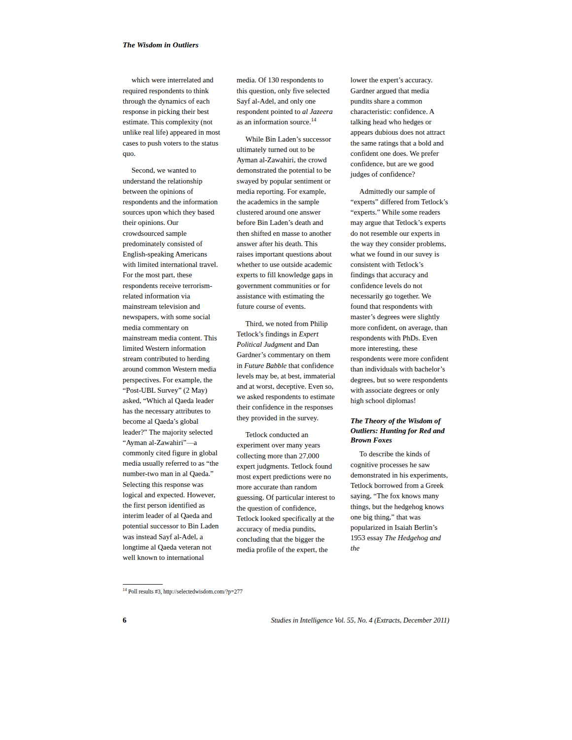The Wisdom in Outliers
which were interrelated and required respondents to think through the dynamics of each response in picking their best estimate. This complexity (not unlike real life) appeared in most cases to push voters to the status quo.
Second, we wanted to understand the relationship between the opinions of respondents and the information sources upon which they based their opinions. Our crowdsourced sample predominately consisted of English-speaking Americans with limited international travel. For the most part, these respondents receive terrorism-related information via mainstream television and newspapers, with some social media commentary on mainstream media content. This limited Western information stream contributed to herding around common Western media perspectives. For example, the “Post-UBL Survey” (2 May) asked, “Which al Qaeda leader has the necessary attributes to become al Qaeda’s global leader?” The majority selected “Ayman al-Zawahiri”—a commonly cited figure in global media usually referred to as “the number-two man in al Qaeda.” Selecting this response was logical and expected. However, the first person identified as interim leader of al Qaeda and potential successor to Bin Laden was instead Sayf al-Adel, a longtime al Qaeda veteran not well known to international media. Of 130 respondents to this question, only five selected Sayf al-Adel, and only one respondent pointed to al Jazeera as an information source.14
While Bin Laden’s successor ultimately turned out to be Ayman al-Zawahiri, the crowd demonstrated the potential to be swayed by popular sentiment or media reporting. For example, the academics in the sample clustered around one answer before Bin Laden’s death and then shifted en masse to another answer after his death. This raises important questions about whether to use outside academic experts to fill knowledge gaps in government communities or for assistance with estimating the future course of events.
Third, we noted from Philip Tetlock’s findings in Expert Political Judgment and Dan Gardner’s commentary on them in Future Babble that confidence levels may be, at best, immaterial and at worst, deceptive. Even so, we asked respondents to estimate their confidence in the responses they provided in the survey.
Tetlock conducted an experiment over many years collecting more than 27,000 expert judgments. Tetlock found most expert predictions were no more accurate than random guessing. Of particular interest to the question of confidence, Tetlock looked specifically at the accuracy of media pundits, concluding that the bigger the media profile of the expert, the lower the expert’s accuracy. Gardner argued that media pundits share a common characteristic: confidence. A talking head who hedges or appears dubious does not attract the same ratings that a bold and confident one does. We prefer confidence, but are we good judges of confidence?
Admittedly our sample of “experts” differed from Tetlock’s “experts.” While some readers may argue that Tetlock’s experts do not resemble our experts in the way they consider problems, what we found in our suvey is consistent with Tetlock’s findings that accuracy and confidence levels do not necessarily go together. We found that respondents with master’s degrees were slightly more confident, on average, than respondents with PhDs. Even more interesting, these respondents were more confident than individuals with bachelor’s degrees, but so were respondents with associate degrees or only high school diplomas!
The Theory of the Wisdom of Outliers: Hunting for Red and Brown Foxes
To describe the kinds of cognitive processes he saw demonstrated in his experiments, Tetlock borrowed from a Greek saying, “The fox knows many things, but the hedgehog knows one big thing,” that was popularized in Isaiah Berlin’s 1953 essay The Hedgehog and the
14 Poll results #3, http://selectedwisdom.com/?p=277
6
Studies in Intelligence Vol. 55, No. 4 (Extracts, December 2011)